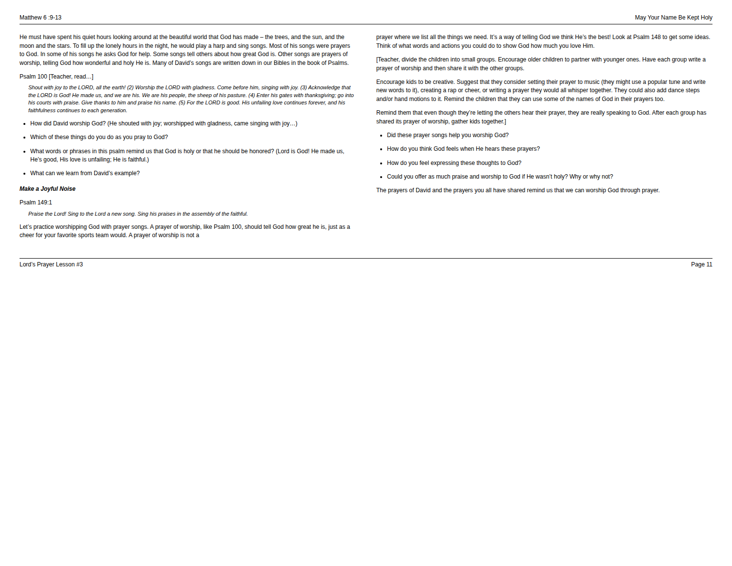Matthew 6 :9-13 May Your Name Be Kept Holy
He must have spent his quiet hours looking around at the beautiful world that God has made – the trees, and the sun, and the moon and the stars. To fill up the lonely hours in the night, he would play a harp and sing songs. Most of his songs were prayers to God. In some of his songs he asks God for help. Some songs tell others about how great God is. Other songs are prayers of worship, telling God how wonderful and holy He is. Many of David’s songs are written down in our Bibles in the book of Psalms.
Psalm 100 [Teacher, read…]
Shout with joy to the LORD, all the earth! (2) Worship the LORD with gladness. Come before him, singing with joy. (3) Acknowledge that the LORD is God! He made us, and we are his. We are his people, the sheep of his pasture. (4) Enter his gates with thanksgiving; go into his courts with praise. Give thanks to him and praise his name. (5) For the LORD is good. His unfailing love continues forever, and his faithfulness continues to each generation.
How did David worship God? (He shouted with joy; worshipped with gladness, came singing with joy…)
Which of these things do you do as you pray to God?
What words or phrases in this psalm remind us that God is holy or that he should be honored? (Lord is God! He made us, He’s good, His love is unfailing; He is faithful.)
What can we learn from David’s example?
Make a Joyful Noise
Psalm 149:1
Praise the Lord! Sing to the Lord a new song. Sing his praises in the assembly of the faithful.
Let’s practice worshipping God with prayer songs. A prayer of worship, like Psalm 100, should tell God how great he is, just as a cheer for your favorite sports team would. A prayer of worship is not a
prayer where we list all the things we need. It’s a way of telling God we think He’s the best! Look at Psalm 148 to get some ideas. Think of what words and actions you could do to show God how much you love Him.
[Teacher, divide the children into small groups. Encourage older children to partner with younger ones. Have each group write a prayer of worship and then share it with the other groups.
Encourage kids to be creative. Suggest that they consider setting their prayer to music (they might use a popular tune and write new words to it), creating a rap or cheer, or writing a prayer they would all whisper together. They could also add dance steps and/or hand motions to it. Remind the children that they can use some of the names of God in their prayers too.
Remind them that even though they’re letting the others hear their prayer, they are really speaking to God. After each group has shared its prayer of worship, gather kids together.]
Did these prayer songs help you worship God?
How do you think God feels when He hears these prayers?
How do you feel expressing these thoughts to God?
Could you offer as much praise and worship to God if He wasn’t holy? Why or why not?
The prayers of David and the prayers you all have shared remind us that we can worship God through prayer.
Lord’s Prayer Lesson #3 Page 11